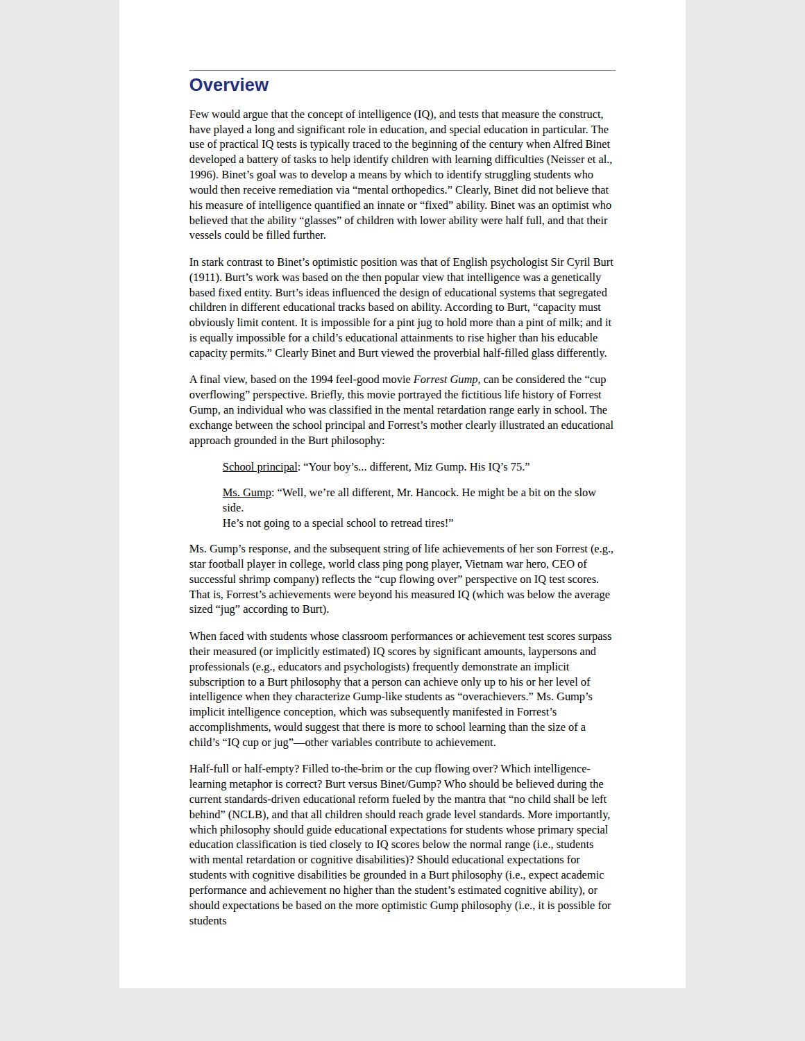Overview
Few would argue that the concept of intelligence (IQ), and tests that measure the construct, have played a long and significant role in education, and special education in particular. The use of practical IQ tests is typically traced to the beginning of the century when Alfred Binet developed a battery of tasks to help identify children with learning difficulties (Neisser et al., 1996). Binet’s goal was to develop a means by which to identify struggling students who would then receive remediation via “mental orthopedics.” Clearly, Binet did not believe that his measure of intelligence quantified an innate or “fixed” ability. Binet was an optimist who believed that the ability “glasses” of children with lower ability were half full, and that their vessels could be filled further.
In stark contrast to Binet’s optimistic position was that of English psychologist Sir Cyril Burt (1911). Burt’s work was based on the then popular view that intelligence was a genetically based fixed entity. Burt’s ideas influenced the design of educational systems that segregated children in different educational tracks based on ability. According to Burt, “capacity must obviously limit content. It is impossible for a pint jug to hold more than a pint of milk; and it is equally impossible for a child’s educational attainments to rise higher than his educable capacity permits.” Clearly Binet and Burt viewed the proverbial half-filled glass differently.
A final view, based on the 1994 feel-good movie Forrest Gump, can be considered the “cup overflowing” perspective. Briefly, this movie portrayed the fictitious life history of Forrest Gump, an individual who was classified in the mental retardation range early in school. The exchange between the school principal and Forrest’s mother clearly illustrated an educational approach grounded in the Burt philosophy:
School principal: “Your boy’s... different, Miz Gump. His IQ’s 75.”
Ms. Gump: “Well, we’re all different, Mr. Hancock. He might be a bit on the slow side.
He’s not going to a special school to retread tires!”
Ms. Gump’s response, and the subsequent string of life achievements of her son Forrest (e.g., star football player in college, world class ping pong player, Vietnam war hero, CEO of successful shrimp company) reflects the “cup flowing over” perspective on IQ test scores. That is, Forrest’s achievements were beyond his measured IQ (which was below the average sized “jug” according to Burt).
When faced with students whose classroom performances or achievement test scores surpass their measured (or implicitly estimated) IQ scores by significant amounts, laypersons and professionals (e.g., educators and psychologists) frequently demonstrate an implicit subscription to a Burt philosophy that a person can achieve only up to his or her level of intelligence when they characterize Gump-like students as “overachievers.” Ms. Gump’s implicit intelligence conception, which was subsequently manifested in Forrest’s accomplishments, would suggest that there is more to school learning than the size of a child’s “IQ cup or jug”—other variables contribute to achievement.
Half-full or half-empty? Filled to-the-brim or the cup flowing over? Which intelligence-learning metaphor is correct? Burt versus Binet/Gump? Who should be believed during the current standards-driven educational reform fueled by the mantra that “no child shall be left behind” (NCLB), and that all children should reach grade level standards. More importantly, which philosophy should guide educational expectations for students whose primary special education classification is tied closely to IQ scores below the normal range (i.e., students with mental retardation or cognitive disabilities)? Should educational expectations for students with cognitive disabilities be grounded in a Burt philosophy (i.e., expect academic performance and achievement no higher than the student’s estimated cognitive ability), or should expectations be based on the more optimistic Gump philosophy (i.e., it is possible for students